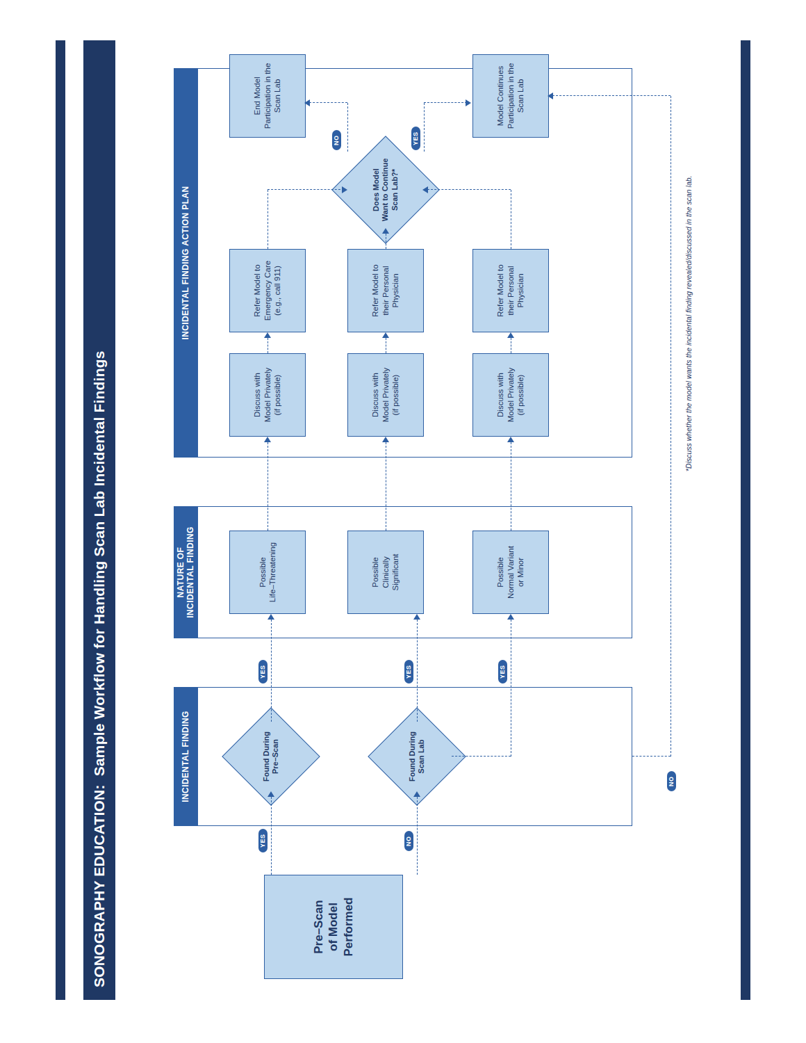SONOGRAPHY EDUCATION: Sample Workflow for Handling Scan Lab Incidental Findings
Pre–Scan
of Model
Performed
INCIDENTAL FINDING
Found During
Pre–Scan
Found During
Scan Lab
YES
NO
NATURE OF
INCIDENTAL FINDING
Possible
Life–Threatening
Possible
Clinically
Significant
Possible
Normal Variant
or Minor
YES
YES
YES
INCIDENTAL FINDING ACTION PLAN
Discuss with
Model Privately
(if possible)
Discuss with
Model Privately
(if possible)
Discuss with
Model Privately
(if possible)
Refer Model to
Emergency Care
(e.g., call 911)
Refer Model to
their Personal
Physician
Refer Model to
their Personal
Physician
Does Model
Want to Continue
Scan Lab?*
End Model
Participation in the
Scan Lab
Model Continues
Participation in the
Scan Lab
NO
YES
NO
*Discuss whether the model wants the incidental finding revealed/discussed in the scan lab.